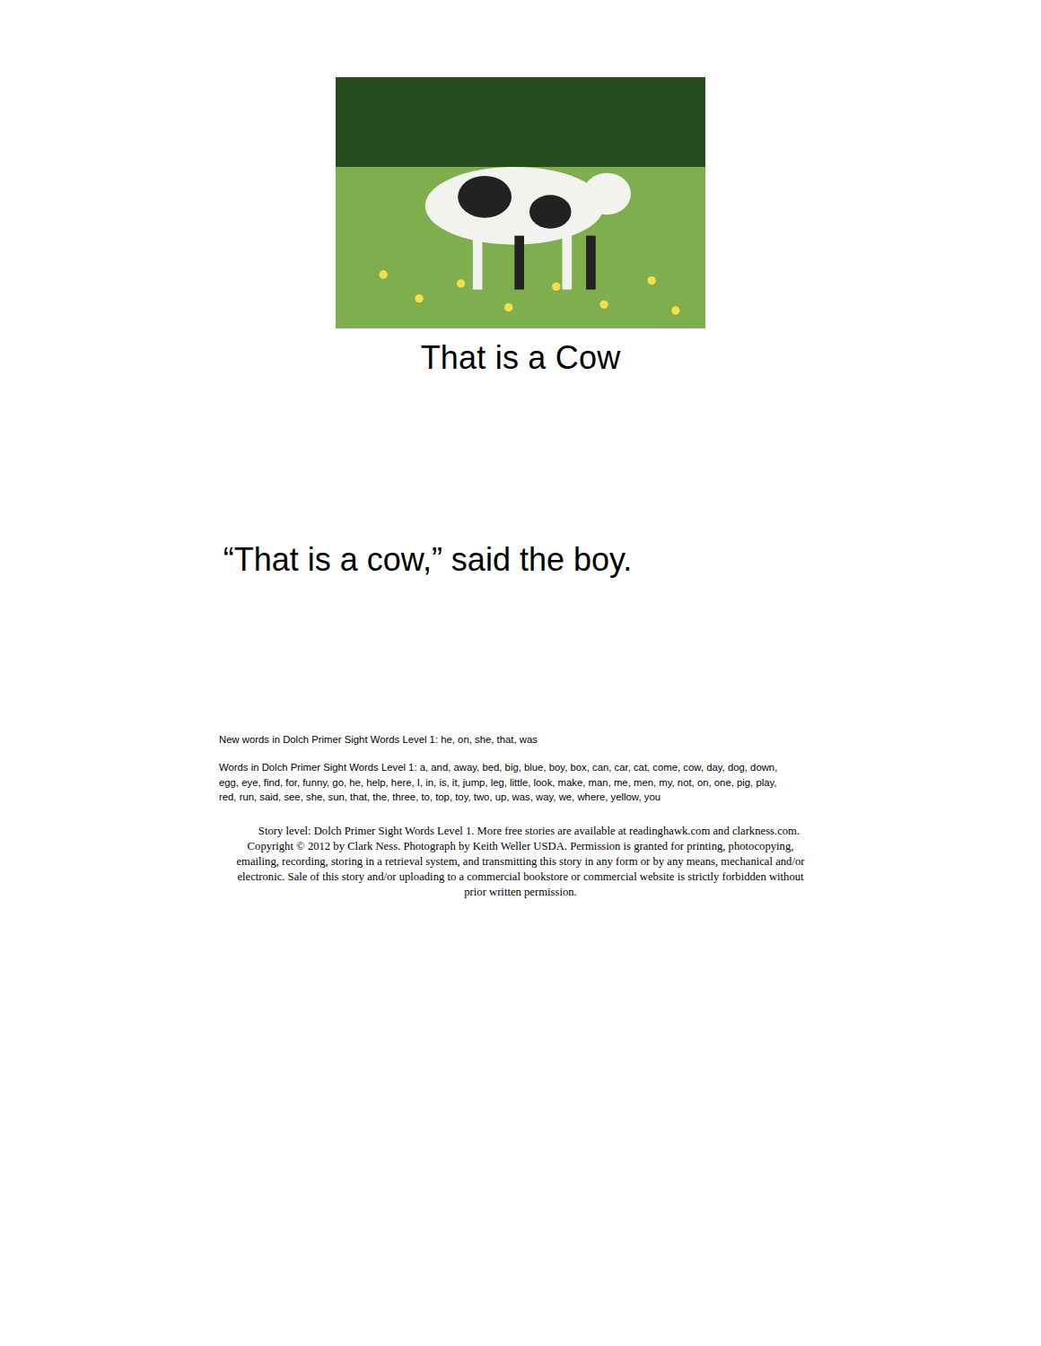That is a Cow
“That is a cow,” said the boy.
New words in Dolch Primer Sight Words Level 1: he, on, she, that, was
Words in Dolch Primer Sight Words Level 1: a, and, away, bed, big, blue, boy, box, can, car, cat, come, cow, day, dog, down, egg, eye, find, for, funny, go, he, help, here, I, in, is, it, jump, leg, little, look, make, man, me, men, my, not, on, one, pig, play, red, run, said, see, she, sun, that, the, three, to, top, toy, two, up, was, way, we, where, yellow, you
Story level: Dolch Primer Sight Words Level 1. More free stories are available at readinghawk.com and clarkness.com. Copyright © 2012 by Clark Ness. Photograph by Keith Weller USDA. Permission is granted for printing, photocopying, emailing, recording, storing in a retrieval system, and transmitting this story in any form or by any means, mechanical and/or electronic. Sale of this story and/or uploading to a commercial bookstore or commercial website is strictly forbidden without prior written permission.